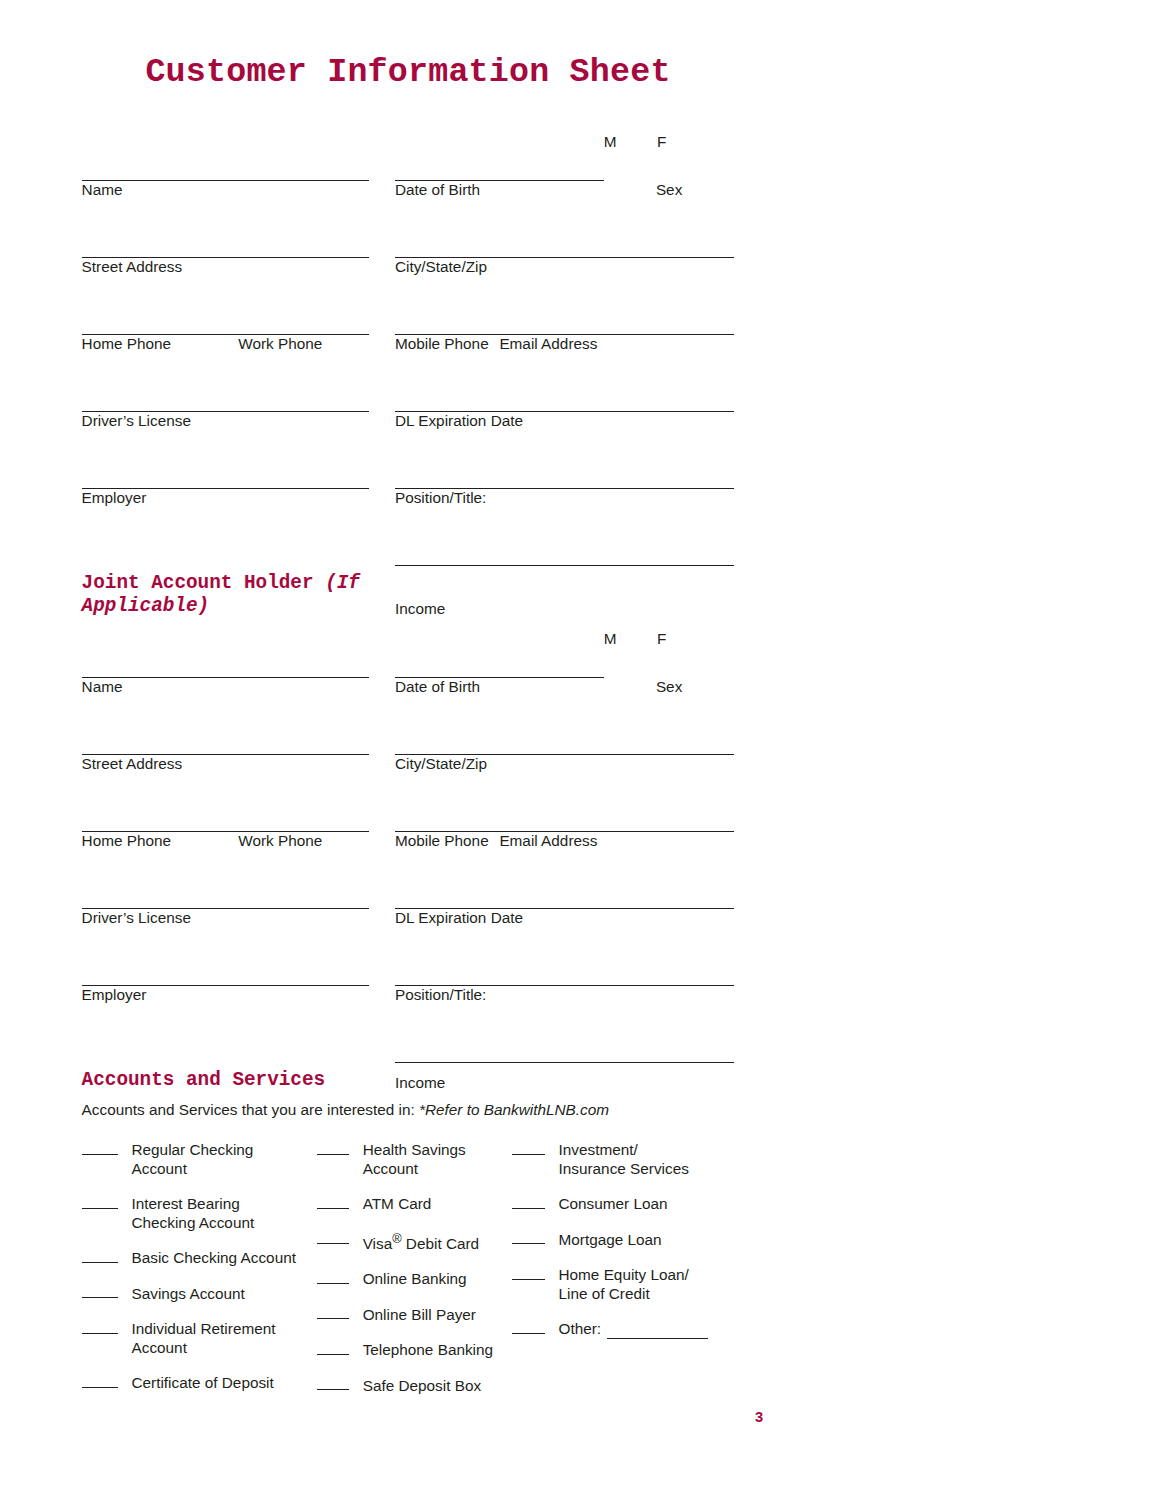Customer Information Sheet
| | | | M F |
| Name | | Date of Birth | Sex |
| Street Address | | City/State/Zip |
| Home Phone | Work Phone | | Mobile Phone | Email Address |
| Driver’s License | | DL Expiration Date |
| Employer | | Position/Title: |
| Joint Account Holder (If Applicable) | | Income |
| | | | M F |
| Name | | Date of Birth | Sex |
| Street Address | | City/State/Zip |
| Home Phone | Work Phone | | Mobile Phone | Email Address |
| Driver’s License | | DL Expiration Date |
| Employer | | Position/Title: |
| Accounts and Services | | Income |
Accounts and Services that you are interested in: *Refer to BankwithLNB.com
| Regular Checking Account Interest Bearing Checking Account Basic Checking Account Savings Account Individual Retirement Account Certificate of Deposit | Health Savings Account ATM Card Visa ® Debit Card Online Banking Online Bill Payer Telephone Banking Safe Deposit Box | Investment/ Insurance Services Consumer Loan Mortgage Loan Home Equity Loan/ Line of Credit Other: |
3